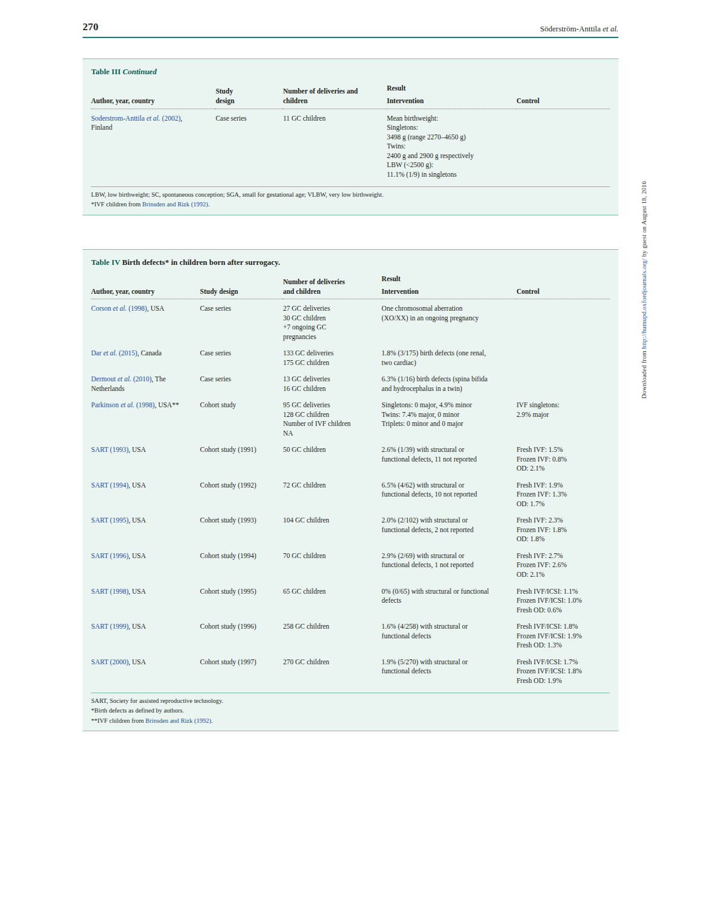270
Söderström-Anttila et al.
Downloaded from http://humupd.oxfordjournals.org/ by guest on August 18, 2016
Table III Continued
| Author, year, country | Study design | Number of deliveries and children | Result |
| --- | --- | --- | --- |
| Intervention | Control |
| Soderstrom-Anttila et al. (2002) , Finland | Case series | 11 GC children | Mean birthweight: Singletons: 3498 g (range 2270–4650 g) Twins: 2400 g and 2900 g respectively LBW (<2500 g): 11.1% (1/9) in singletons | |
LBW, low birthweight; SC, spontaneous conception; SGA, small for gestational age; VLBW, very low birthweight.
*IVF children from Brinsden and Rizk (1992).
Table IV Birth defects* in children born after surrogacy.
| Author, year, country | Study design | Number of deliveries and children | Result |
| --- | --- | --- | --- |
| Intervention | Control |
| Corson et al. (1998) , USA | Case series | 27 GC deliveries 30 GC children +7 ongoing GC pregnancies | One chromosomal aberration (XO/XX) in an ongoing pregnancy | |
| Dar et al. (2015) , Canada | Case series | 133 GC deliveries 175 GC children | 1.8% (3/175) birth defects (one renal, two cardiac) | |
| Dermout et al. (2010) , The Netherlands | Case series | 13 GC deliveries 16 GC children | 6.3% (1/16) birth defects (spina bifida and hydrocephalus in a twin) | |
| Parkinson et al. (1998) , USA** | Cohort study | 95 GC deliveries 128 GC children Number of IVF children NA | Singletons: 0 major, 4.9% minor Twins: 7.4% major, 0 minor Triplets: 0 minor and 0 major | IVF singletons: 2.9% major |
| SART (1993) , USA | Cohort study (1991) | 50 GC children | 2.6% (1/39) with structural or functional defects, 11 not reported | Fresh IVF: 1.5% Frozen IVF: 0.8% OD: 2.1% |
| SART (1994) , USA | Cohort study (1992) | 72 GC children | 6.5% (4/62) with structural or functional defects, 10 not reported | Fresh IVF: 1.9% Frozen IVF: 1.3% OD: 1.7% |
| SART (1995) , USA | Cohort study (1993) | 104 GC children | 2.0% (2/102) with structural or functional defects, 2 not reported | Fresh IVF: 2.3% Frozen IVF: 1.8% OD: 1.8% |
| SART (1996) , USA | Cohort study (1994) | 70 GC children | 2.9% (2/69) with structural or functional defects, 1 not reported | Fresh IVF: 2.7% Frozen IVF: 2.6% OD: 2.1% |
| SART (1998) , USA | Cohort study (1995) | 65 GC children | 0% (0/65) with structural or functional defects | Fresh IVF/ICSI: 1.1% Frozen IVF/ICSI: 1.0% Fresh OD: 0.6% |
| SART (1999) , USA | Cohort study (1996) | 258 GC children | 1.6% (4/258) with structural or functional defects | Fresh IVF/ICSI: 1.8% Frozen IVF/ICSI: 1.9% Fresh OD: 1.3% |
| SART (2000) , USA | Cohort study (1997) | 270 GC children | 1.9% (5/270) with structural or functional defects | Fresh IVF/ICSI: 1.7% Frozen IVF/ICSI: 1.8% Fresh OD: 1.9% |
SART, Society for assisted reproductive technology.
*Birth defects as defined by authors.
**IVF children from Brinsden and Rizk (1992).